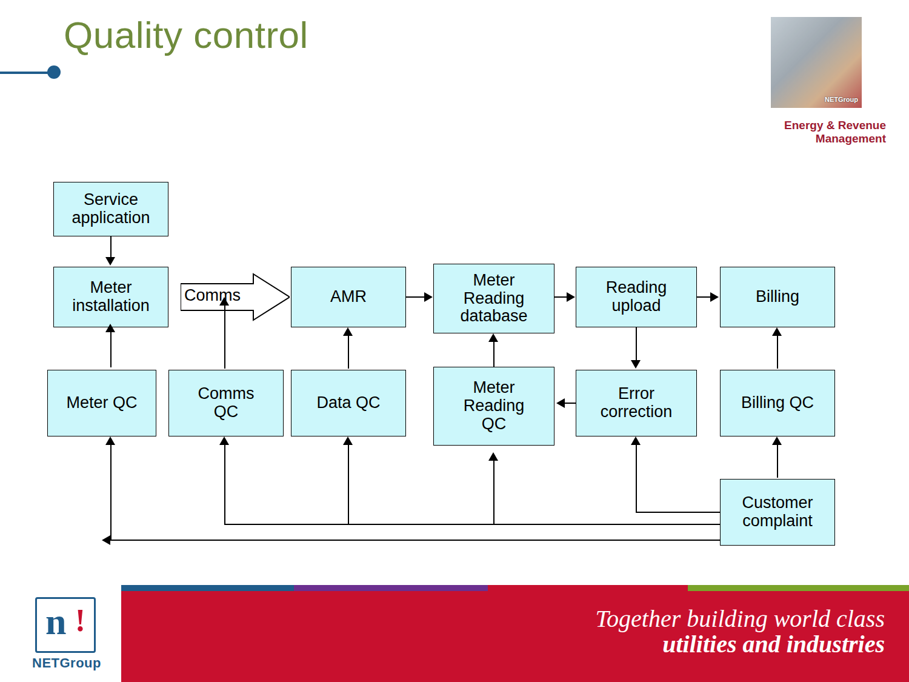Quality control
NETGroup
Energy & Revenue
Management
Service
application
Meter
installation
AMR
Meter
Reading
database
Reading
upload
Billing
Meter QC
Comms
QC
Data QC
Meter
Reading
QC
Error
correction
Billing QC
Customer
complaint
Comms
Together building world class
utilities and industries
n !
NETGroup